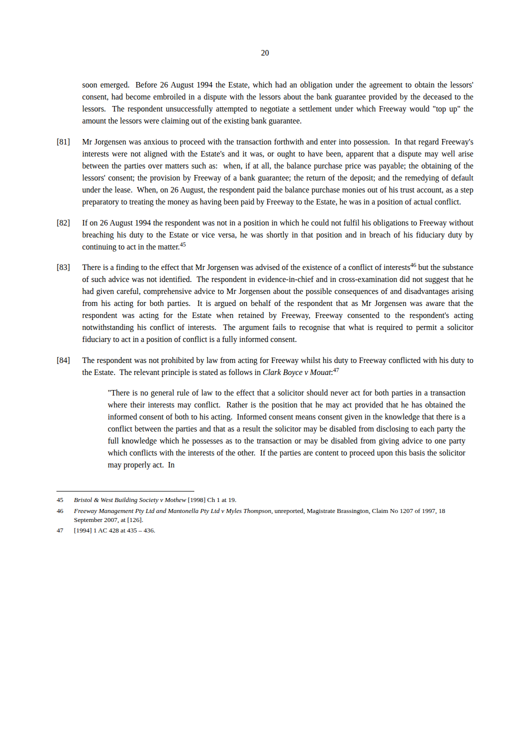20
soon emerged. Before 26 August 1994 the Estate, which had an obligation under the agreement to obtain the lessors' consent, had become embroiled in a dispute with the lessors about the bank guarantee provided by the deceased to the lessors. The respondent unsuccessfully attempted to negotiate a settlement under which Freeway would "top up" the amount the lessors were claiming out of the existing bank guarantee.
[81]
Mr Jorgensen was anxious to proceed with the transaction forthwith and enter into possession. In that regard Freeway's interests were not aligned with the Estate's and it was, or ought to have been, apparent that a dispute may well arise between the parties over matters such as: when, if at all, the balance purchase price was payable; the obtaining of the lessors' consent; the provision by Freeway of a bank guarantee; the return of the deposit; and the remedying of default under the lease. When, on 26 August, the respondent paid the balance purchase monies out of his trust account, as a step preparatory to treating the money as having been paid by Freeway to the Estate, he was in a position of actual conflict.
[82]
If on 26 August 1994 the respondent was not in a position in which he could not fulfil his obligations to Freeway without breaching his duty to the Estate or vice versa, he was shortly in that position and in breach of his fiduciary duty by continuing to act in the matter.45
[83]
There is a finding to the effect that Mr Jorgensen was advised of the existence of a conflict of interests46 but the substance of such advice was not identified. The respondent in evidence-in-chief and in cross-examination did not suggest that he had given careful, comprehensive advice to Mr Jorgensen about the possible consequences of and disadvantages arising from his acting for both parties. It is argued on behalf of the respondent that as Mr Jorgensen was aware that the respondent was acting for the Estate when retained by Freeway, Freeway consented to the respondent's acting notwithstanding his conflict of interests. The argument fails to recognise that what is required to permit a solicitor fiduciary to act in a position of conflict is a fully informed consent.
[84]
The respondent was not prohibited by law from acting for Freeway whilst his duty to Freeway conflicted with his duty to the Estate. The relevant principle is stated as follows in Clark Boyce v Mouat:47
"There is no general rule of law to the effect that a solicitor should never act for both parties in a transaction where their interests may conflict. Rather is the position that he may act provided that he has obtained the informed consent of both to his acting. Informed consent means consent given in the knowledge that there is a conflict between the parties and that as a result the solicitor may be disabled from disclosing to each party the full knowledge which he possesses as to the transaction or may be disabled from giving advice to one party which conflicts with the interests of the other. If the parties are content to proceed upon this basis the solicitor may properly act. In
45
Bristol & West Building Society v Mothew [1998] Ch 1 at 19.
46
Freeway Management Pty Ltd and Mantonella Pty Ltd v Myles Thompson, unreported, Magistrate Brassington, Claim No 1207 of 1997, 18 September 2007, at [126].
47
[1994] 1 AC 428 at 435 – 436.